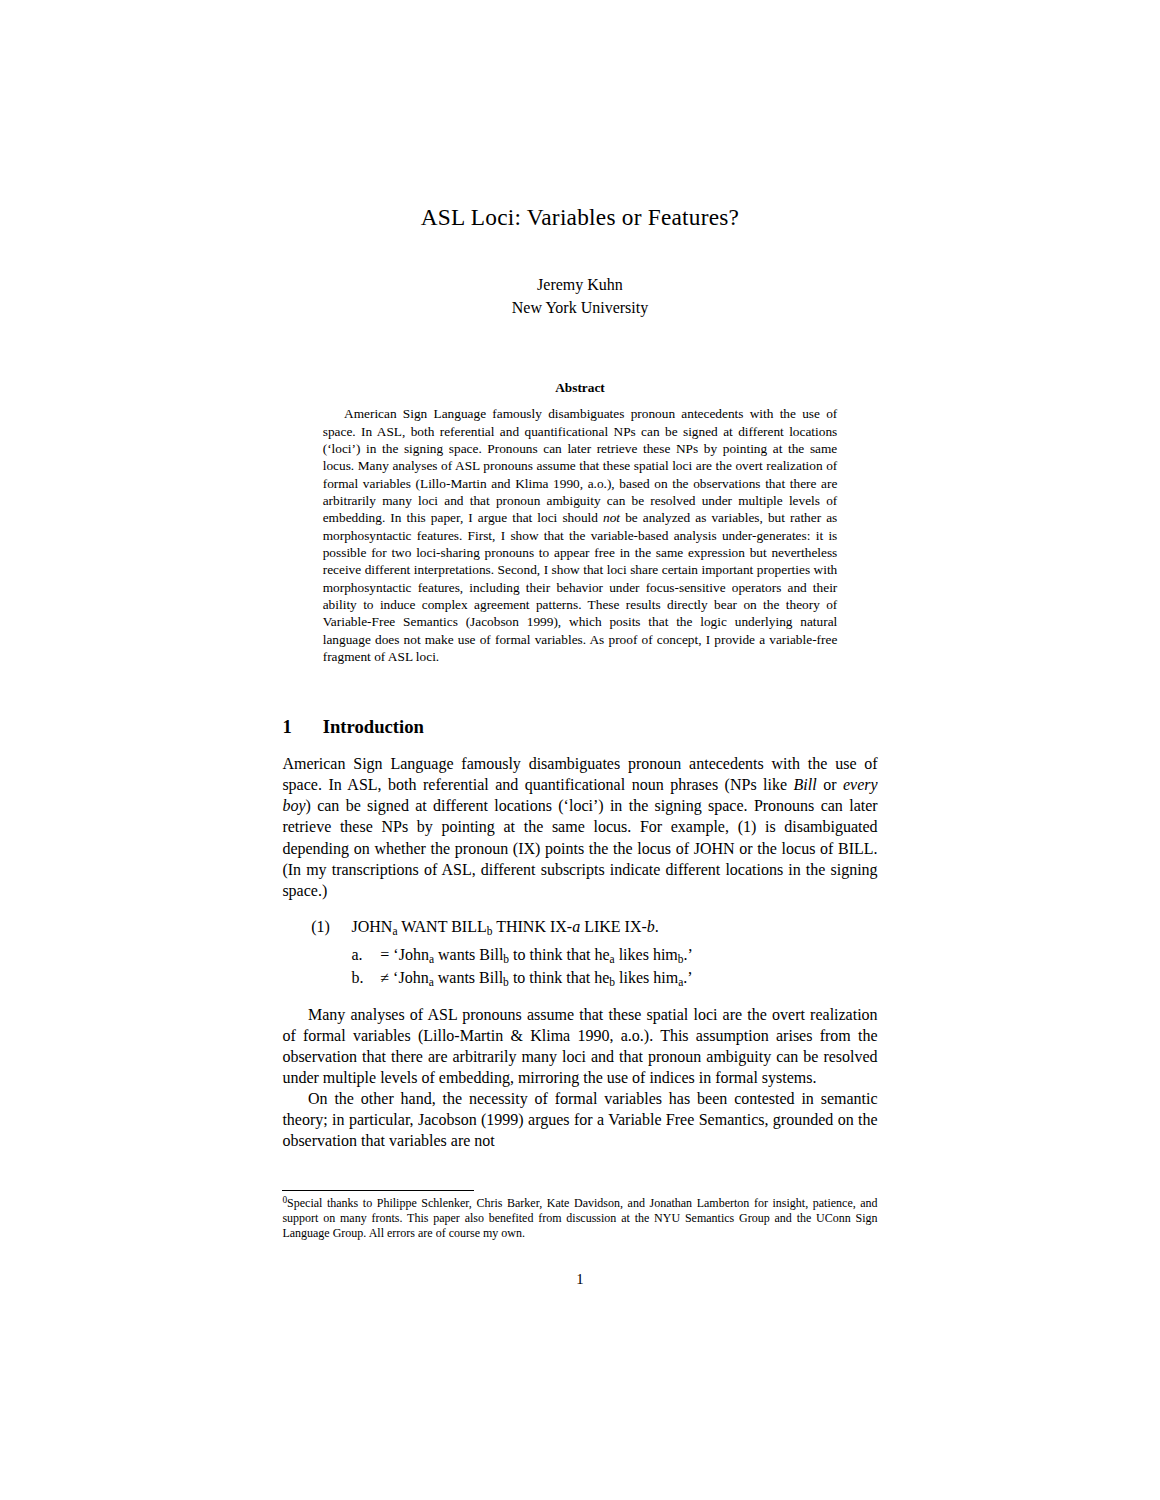ASL Loci: Variables or Features?
Jeremy Kuhn
New York University
Abstract
American Sign Language famously disambiguates pronoun antecedents with the use of space. In ASL, both referential and quantificational NPs can be signed at different locations (‘loci’) in the signing space. Pronouns can later retrieve these NPs by pointing at the same locus. Many analyses of ASL pronouns assume that these spatial loci are the overt realization of formal variables (Lillo-Martin and Klima 1990, a.o.), based on the observations that there are arbitrarily many loci and that pronoun ambiguity can be resolved under multiple levels of embedding. In this paper, I argue that loci should not be analyzed as variables, but rather as morphosyntactic features. First, I show that the variable-based analysis under-generates: it is possible for two loci-sharing pronouns to appear free in the same expression but nevertheless receive different interpretations. Second, I show that loci share certain important properties with morphosyntactic features, including their behavior under focus-sensitive operators and their ability to induce complex agreement patterns. These results directly bear on the theory of Variable-Free Semantics (Jacobson 1999), which posits that the logic underlying natural language does not make use of formal variables. As proof of concept, I provide a variable-free fragment of ASL loci.
1 Introduction
American Sign Language famously disambiguates pronoun antecedents with the use of space. In ASL, both referential and quantificational noun phrases (NPs like Bill or every boy) can be signed at different locations (‘loci’) in the signing space. Pronouns can later retrieve these NPs by pointing at the same locus. For example, (1) is disambiguated depending on whether the pronoun (IX) points the the locus of JOHN or the locus of BILL. (In my transcriptions of ASL, different subscripts indicate different locations in the signing space.)
(1)
JOHNa WANT BILLb THINK IX-a LIKE IX-b.
a.
= ‘Johna wants Billb to think that hea likes himb.’
b.
≠ ‘Johna wants Billb to think that heb likes hima.’
Many analyses of ASL pronouns assume that these spatial loci are the overt realization of formal variables (Lillo-Martin & Klima 1990, a.o.). This assumption arises from the observation that there are arbitrarily many loci and that pronoun ambiguity can be resolved under multiple levels of embedding, mirroring the use of indices in formal systems.
On the other hand, the necessity of formal variables has been contested in semantic theory; in particular, Jacobson (1999) argues for a Variable Free Semantics, grounded on the observation that variables are not
0Special thanks to Philippe Schlenker, Chris Barker, Kate Davidson, and Jonathan Lamberton for insight, patience, and support on many fronts. This paper also benefited from discussion at the NYU Semantics Group and the UConn Sign Language Group. All errors are of course my own.
1